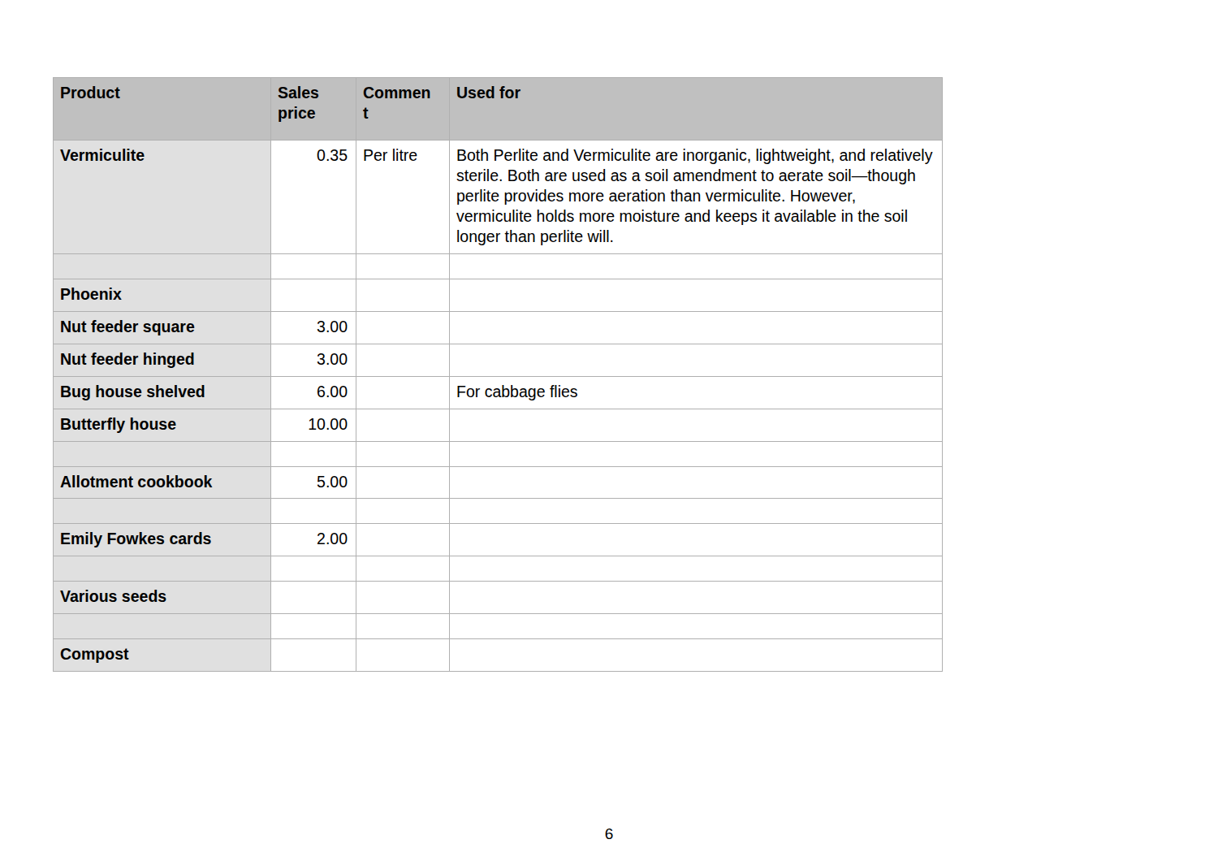| Product | Sales price | Commen t | Used for |
| --- | --- | --- | --- |
| Vermiculite | 0.35 | Per litre | Both Perlite and Vermiculite are inorganic, lightweight, and relatively sterile. Both are used as a soil amendment to aerate soil—though perlite provides more aeration than vermiculite. However, vermiculite holds more moisture and keeps it available in the soil longer than perlite will. |
| Phoenix | | | |
| Nut feeder square | 3.00 | | |
| Nut feeder hinged | 3.00 | | |
| Bug house shelved | 6.00 | | For cabbage flies |
| Butterfly house | 10.00 | | |
| Allotment cookbook | 5.00 | | |
| Emily Fowkes cards | 2.00 | | |
| Various seeds | | | |
| Compost | | | |
6